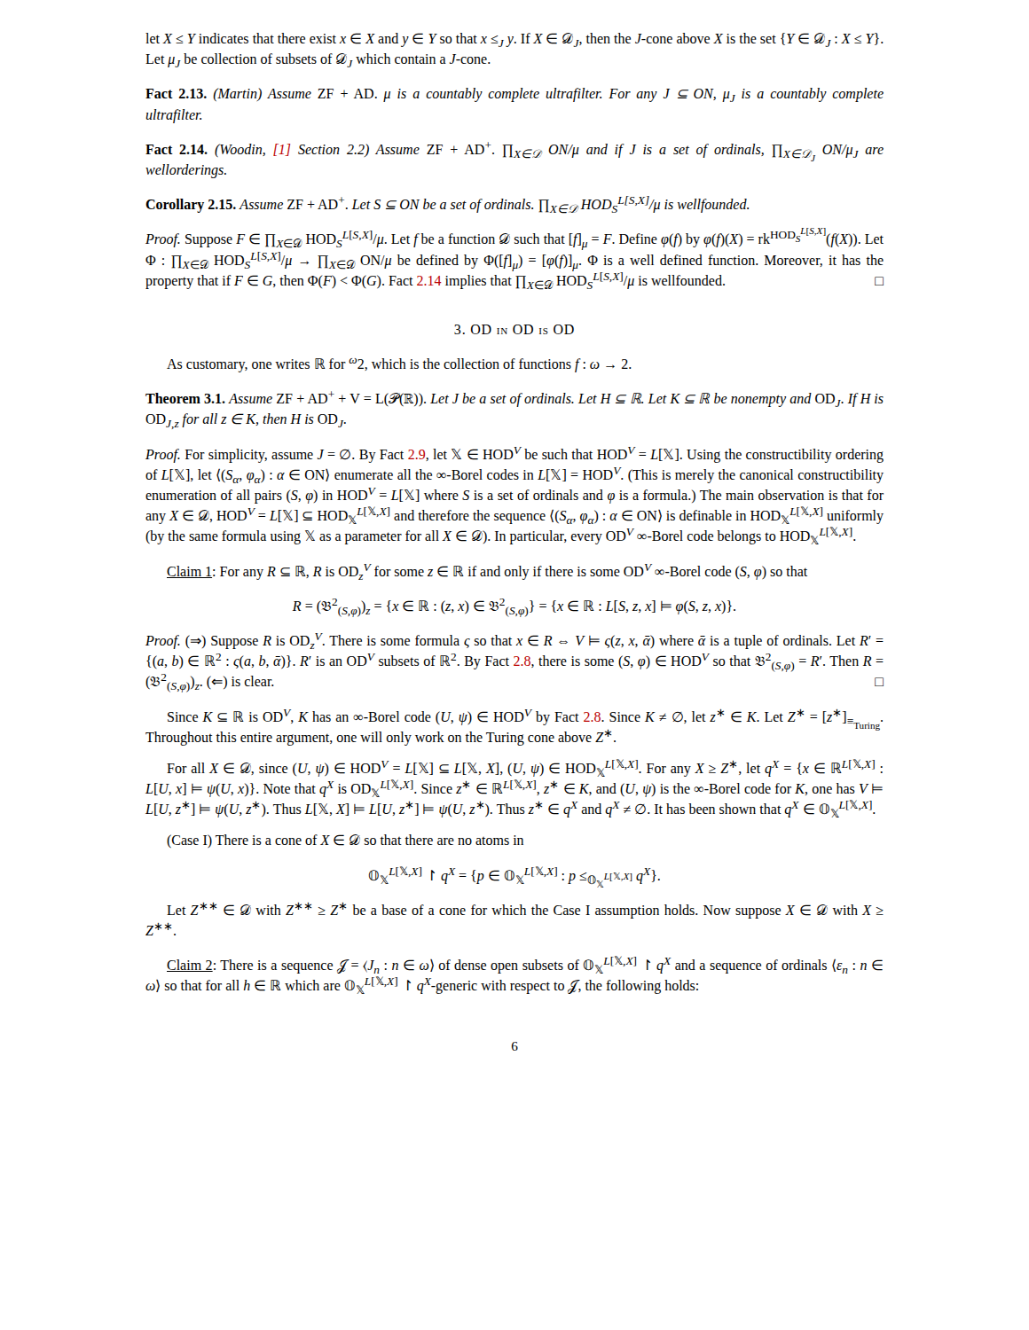let X ≤ Y indicates that there exist x ∈ X and y ∈ Y so that x ≤J y. If X ∈ 𝒟J, then the J-cone above X is the set {Y ∈ 𝒟J : X ≤ Y}. Let μJ be collection of subsets of 𝒟J which contain a J-cone.
Fact 2.13. (Martin) Assume ZF + AD. μ is a countably complete ultrafilter. For any J ⊆ ON, μJ is a countably complete ultrafilter.
Fact 2.14. (Woodin, [1] Section 2.2) Assume ZF + AD+. ∏X∈𝒟 ON/μ and if J is a set of ordinals, ∏X∈𝒟J ON/μJ are wellorderings.
Corollary 2.15. Assume ZF + AD+. Let S ⊆ ON be a set of ordinals. ∏X∈𝒟 HODSL[S,X]/μ is wellfounded.
Proof. Suppose F ∈ ∏X∈𝒟 HODSL[S,X]/μ. Let f be a function 𝒟 such that [f]μ = F. Define φ(f) by φ(f)(X) = rkHODSL[S,X](f(X)). Let Φ : ∏X∈𝒟 HODSL[S,X]/μ → ∏X∈𝒟 ON/μ be defined by Φ([f]μ) = [φ(f)]μ. Φ is a well defined function. Moreover, it has the property that if F ∈ G, then Φ(F) < Φ(G). Fact 2.14 implies that ∏X∈𝒟 HODSL[S,X]/μ is wellfounded. □
3. OD in OD is OD
As customary, one writes ℝ for ω2, which is the collection of functions f : ω → 2.
Theorem 3.1. Assume ZF + AD+ + V = L(𝒫(ℝ)). Let J be a set of ordinals. Let H ⊆ ℝ. Let K ⊆ ℝ be nonempty and ODJ. If H is ODJ,z for all z ∈ K, then H is ODJ.
Proof. For simplicity, assume J = ∅. By Fact 2.9, let 𝕏 ∈ HODV be such that HODV = L[𝕏]. Using the constructibility ordering of L[𝕏], let ⟨(Sα, φα) : α ∈ ON⟩ enumerate all the ∞-Borel codes in L[𝕏] = HODV. (This is merely the canonical constructibility enumeration of all pairs (S, φ) in HODV = L[𝕏] where S is a set of ordinals and φ is a formula.) The main observation is that for any X ∈ 𝒟, HODV = L[𝕏] ⊆ HOD𝕏L[𝕏,X] and therefore the sequence ⟨(Sα, φα) : α ∈ ON⟩ is definable in HOD𝕏L[𝕏,X] uniformly (by the same formula using 𝕏 as a parameter for all X ∈ 𝒟). In particular, every ODV ∞-Borel code belongs to HOD𝕏L[𝕏,X].
Claim 1: For any R ⊆ ℝ, R is ODzV for some z ∈ ℝ if and only if there is some ODV ∞-Borel code (S, φ) so that
R = (𝔅2(S,φ))z = {x ∈ ℝ : (z, x) ∈ 𝔅2(S,φ)} = {x ∈ ℝ : L[S, z, x] ⊨ φ(S, z, x)}.
Proof. (⇒) Suppose R is ODzV. There is some formula ς so that x ∈ R ⇔ V ⊨ ς(z, x, ᾱ) where ᾱ is a tuple of ordinals. Let R′ = {(a, b) ∈ ℝ2 : ς(a, b, ᾱ)}. R′ is an ODV subsets of ℝ2. By Fact 2.8, there is some (S, φ) ∈ HODV so that 𝔅2(S,φ) = R′. Then R = (𝔅2(S,φ))z. (⇐) is clear. □
Since K ⊆ ℝ is ODV, K has an ∞-Borel code (U, ψ) ∈ HODV by Fact 2.8. Since K ≠ ∅, let z∗ ∈ K. Let Z∗ = [z∗]≡Turing. Throughout this entire argument, one will only work on the Turing cone above Z∗.
For all X ∈ 𝒟, since (U, ψ) ∈ HODV = L[𝕏] ⊆ L[𝕏, X], (U, ψ) ∈ HOD𝕏L[𝕏,X]. For any X ≥ Z∗, let qX = {x ∈ ℝL[𝕏,X] : L[U, x] ⊨ ψ(U, x)}. Note that qX is OD𝕏L[𝕏,X]. Since z∗ ∈ ℝL[𝕏,X], z∗ ∈ K, and (U, ψ) is the ∞-Borel code for K, one has V ⊨ L[U, z∗] ⊨ ψ(U, z∗). Thus L[𝕏, X] ⊨ L[U, z∗] ⊨ ψ(U, z∗). Thus z∗ ∈ qX and qX ≠ ∅. It has been shown that qX ∈ 𝕆𝕏L[𝕏,X].
(Case I) There is a cone of X ∈ 𝒟 so that there are no atoms in
𝕆𝕏L[𝕏,X] ↾ qX = {p ∈ 𝕆𝕏L[𝕏,X] : p ≤𝕆𝕏L[𝕏,X] qX}.
Let Z∗∗ ∈ 𝒟 with Z∗∗ ≥ Z∗ be a base of a cone for which the Case I assumption holds. Now suppose X ∈ 𝒟 with X ≥ Z∗∗.
Claim 2: There is a sequence 𝒥 = ⟨Jn : n ∈ ω⟩ of dense open subsets of 𝕆𝕏L[𝕏,X] ↾ qX and a sequence of ordinals ⟨εn : n ∈ ω⟩ so that for all h ∈ ℝ which are 𝕆𝕏L[𝕏,X] ↾ qX-generic with respect to 𝒥, the following holds:
6